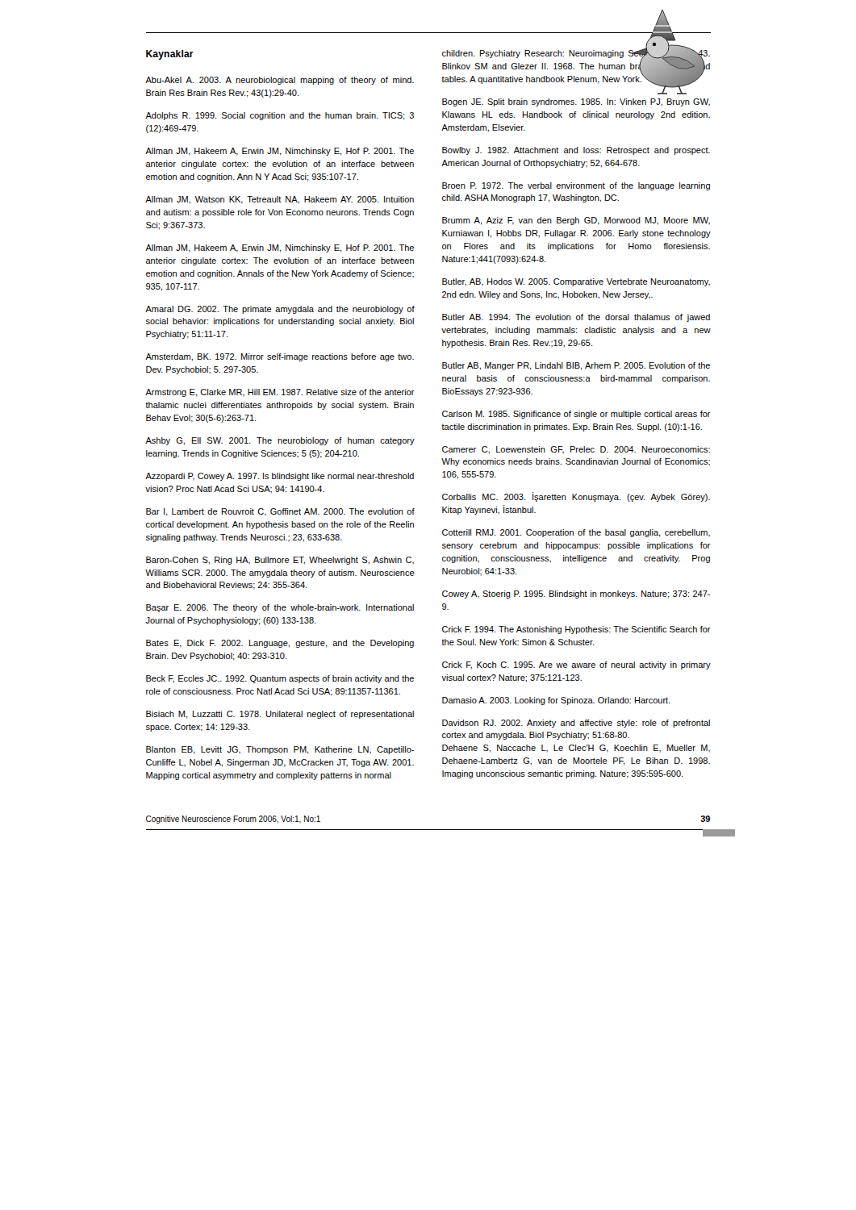Kaynaklar
Abu-Akel A. 2003. A neurobiological mapping of theory of mind. Brain Res Brain Res Rev.; 43(1):29-40.
Adolphs R. 1999. Social cognition and the human brain. TICS; 3 (12):469-479.
Allman JM, Hakeem A, Erwin JM, Nimchinsky E, Hof P. 2001. The anterior cingulate cortex: the evolution of an interface between emotion and cognition. Ann N Y Acad Sci; 935:107-17.
Allman JM, Watson KK, Tetreault NA, Hakeem AY. 2005. Intuition and autism: a possible role for Von Economo neurons. Trends Cogn Sci; 9:367-373.
Allman JM, Hakeem A, Erwin JM, Nimchinsky E, Hof P. 2001. The anterior cingulate cortex: The evolution of an interface between emotion and cognition. Annals of the New York Academy of Science; 935, 107-117.
Amaral DG. 2002. The primate amygdala and the neurobiology of social behavior: implications for understanding social anxiety. Biol Psychiatry; 51:11-17.
Amsterdam, BK. 1972. Mirror self-image reactions before age two. Dev. Psychobiol; 5. 297-305.
Armstrong E, Clarke MR, Hill EM. 1987. Relative size of the anterior thalamic nuclei differentiates anthropoids by social system. Brain Behav Evol; 30(5-6):263-71.
Ashby G, Ell SW. 2001. The neurobiology of human category learning. Trends in Cognitive Sciences; 5 (5); 204-210.
Azzopardi P, Cowey A. 1997. Is blindsight like normal near-threshold vision? Proc Natl Acad Sci USA; 94: 14190-4.
Bar I, Lambert de Rouvroit C, Goffinet AM. 2000. The evolution of cortical development. An hypothesis based on the role of the Reelin signaling pathway. Trends Neurosci.; 23, 633-638.
Baron-Cohen S, Ring HA, Bullmore ET, Wheelwright S, Ashwin C, Williams SCR. 2000. The amygdala theory of autism. Neuroscience and Biobehavioral Reviews; 24: 355-364.
Başar E. 2006. The theory of the whole-brain-work. International Journal of Psychophysiology; (60) 133-138.
Bates E, Dick F. 2002. Language, gesture, and the Developing Brain. Dev Psychobiol; 40: 293-310.
Beck F, Eccles JC.. 1992. Quantum aspects of brain activity and the role of consciousness. Proc Natl Acad Sci USA; 89:11357-11361.
Bisiach M, Luzzatti C. 1978. Unilateral neglect of representational space. Cortex; 14: 129-33.
Blanton EB, Levitt JG, Thompson PM, Katherine LN, Capetillo-Cunliffe L, Nobel A, Singerman JD, McCracken JT, Toga AW. 2001. Mapping cortical asymmetry and complexity patterns in normal
children. Psychiatry Research: Neuroimaging Section; 107: 29-43. Blinkov SM and Glezer II. 1968. The human brain in figures and tables. A quantitative handbook Plenum, New York.
Bogen JE. Split brain syndromes. 1985. In: Vinken PJ, Bruyn GW, Klawans HL eds. Handbook of clinical neurology 2nd edition. Amsterdam, Elsevier.
Bowlby J. 1982. Attachment and loss: Retrospect and prospect. American Journal of Orthopsychiatry; 52, 664-678.
Broen P. 1972. The verbal environment of the language learning child. ASHA Monograph 17, Washington, DC.
Brumm A, Aziz F, van den Bergh GD, Morwood MJ, Moore MW, Kurniawan I, Hobbs DR, Fullagar R. 2006. Early stone technology on Flores and its implications for Homo floresiensis. Nature:1;441(7093):624-8.
Butler, AB, Hodos W. 2005. Comparative Vertebrate Neuroanatomy, 2nd edn. Wiley and Sons, Inc, Hoboken, New Jersey,.
Butler AB. 1994. The evolution of the dorsal thalamus of jawed vertebrates, including mammals: cladistic analysis and a new hypothesis. Brain Res. Rev.;19, 29-65.
Butler AB, Manger PR, Lindahl BIB, Arhem P. 2005. Evolution of the neural basis of consciousness:a bird-mammal comparison. BioEssays 27:923-936.
Carlson M. 1985. Significance of single or multiple cortical areas for tactile discrimination in primates. Exp. Brain Res. Suppl. (10):1-16.
Camerer C, Loewenstein GF, Prelec D. 2004. Neuroeconomics: Why economics needs brains. Scandinavian Journal of Economics; 106, 555-579.
Corballis MC. 2003. İşaretten Konuşmaya. (çev. Aybek Görey). Kitap Yayınevi, İstanbul.
Cotterill RMJ. 2001. Cooperation of the basal ganglia, cerebellum, sensory cerebrum and hippocampus: possible implications for cognition, consciousness, intelligence and creativity. Prog Neurobiol; 64:1-33.
Cowey A, Stoerig P. 1995. Blindsight in monkeys. Nature; 373: 247-9.
Crick F. 1994. The Astonishing Hypothesis: The Scientific Search for the Soul. New York: Simon & Schuster.
Crick F, Koch C. 1995. Are we aware of neural activity in primary visual cortex? Nature; 375:121-123.
Damasio A. 2003. Looking for Spinoza. Orlando: Harcourt.
Davidson RJ. 2002. Anxiety and affective style: role of prefrontal cortex and amygdala. Biol Psychiatry; 51:68-80.
Dehaene S, Naccache L, Le Clec'H G, Koechlin E, Mueller M, Dehaene-Lambertz G, van de Moortele PF, Le Bihan D. 1998. Imaging unconscious semantic priming. Nature; 395:595-600.
Cognitive Neuroscience Forum 2006, Vol:1, No:1
39